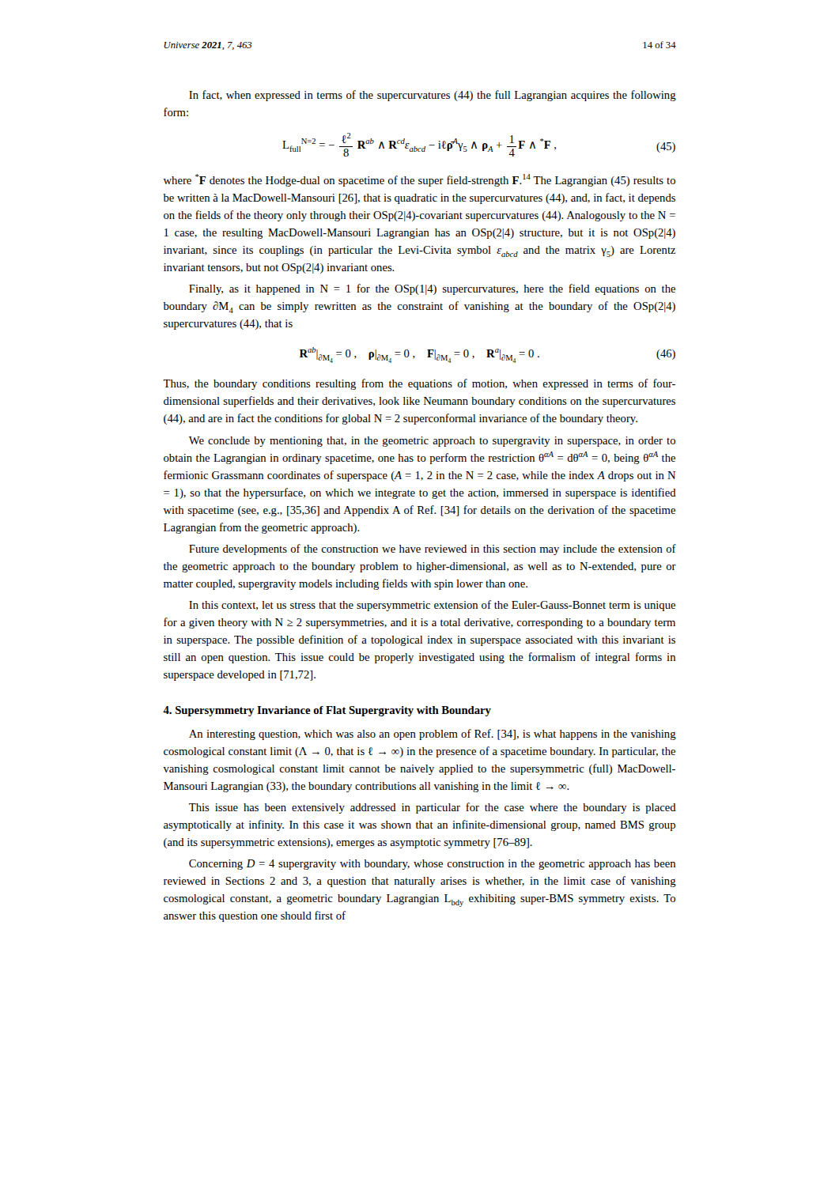Universe 2021, 7, 463
14 of 34
In fact, when expressed in terms of the supercurvatures (44) the full Lagrangian acquires the following form:
LfullN=2 = − ℓ28 Rab ∧ Rcdεabcd − iℓρ̄Aγ5 ∧ ρA + 14 F ∧ *F ,
(45)
where *F denotes the Hodge-dual on spacetime of the super field-strength F.14 The Lagrangian (45) results to be written à la MacDowell-Mansouri [26], that is quadratic in the supercurvatures (44), and, in fact, it depends on the fields of the theory only through their OSp(2|4)-covariant supercurvatures (44). Analogously to the N = 1 case, the resulting MacDowell-Mansouri Lagrangian has an OSp(2|4) structure, but it is not OSp(2|4) invariant, since its couplings (in particular the Levi-Civita symbol εabcd and the matrix γ5) are Lorentz invariant tensors, but not OSp(2|4) invariant ones.
Finally, as it happened in N = 1 for the OSp(1|4) supercurvatures, here the field equations on the boundary ∂M4 can be simply rewritten as the constraint of vanishing at the boundary of the OSp(2|4) supercurvatures (44), that is
Rab|∂M4 = 0 , ρ|∂M4 = 0 , F|∂M4 = 0 , Ra|∂M4 = 0 .
(46)
Thus, the boundary conditions resulting from the equations of motion, when expressed in terms of four-dimensional superfields and their derivatives, look like Neumann boundary conditions on the supercurvatures (44), and are in fact the conditions for global N = 2 superconformal invariance of the boundary theory.
We conclude by mentioning that, in the geometric approach to supergravity in superspace, in order to obtain the Lagrangian in ordinary spacetime, one has to perform the restriction θαA = dθαA = 0, being θαA the fermionic Grassmann coordinates of superspace (A = 1, 2 in the N = 2 case, while the index A drops out in N = 1), so that the hypersurface, on which we integrate to get the action, immersed in superspace is identified with spacetime (see, e.g., [35,36] and Appendix A of Ref. [34] for details on the derivation of the spacetime Lagrangian from the geometric approach).
Future developments of the construction we have reviewed in this section may include the extension of the geometric approach to the boundary problem to higher-dimensional, as well as to N-extended, pure or matter coupled, supergravity models including fields with spin lower than one.
In this context, let us stress that the supersymmetric extension of the Euler-Gauss-Bonnet term is unique for a given theory with N ≥ 2 supersymmetries, and it is a total derivative, corresponding to a boundary term in superspace. The possible definition of a topological index in superspace associated with this invariant is still an open question. This issue could be properly investigated using the formalism of integral forms in superspace developed in [71,72].
4. Supersymmetry Invariance of Flat Supergravity with Boundary
An interesting question, which was also an open problem of Ref. [34], is what happens in the vanishing cosmological constant limit (Λ → 0, that is ℓ → ∞) in the presence of a spacetime boundary. In particular, the vanishing cosmological constant limit cannot be naively applied to the supersymmetric (full) MacDowell-Mansouri Lagrangian (33), the boundary contributions all vanishing in the limit ℓ → ∞.
This issue has been extensively addressed in particular for the case where the boundary is placed asymptotically at infinity. In this case it was shown that an infinite-dimensional group, named BMS group (and its supersymmetric extensions), emerges as asymptotic symmetry [76–89].
Concerning D = 4 supergravity with boundary, whose construction in the geometric approach has been reviewed in Sections 2 and 3, a question that naturally arises is whether, in the limit case of vanishing cosmological constant, a geometric boundary Lagrangian Lbdy exhibiting super-BMS symmetry exists. To answer this question one should first of